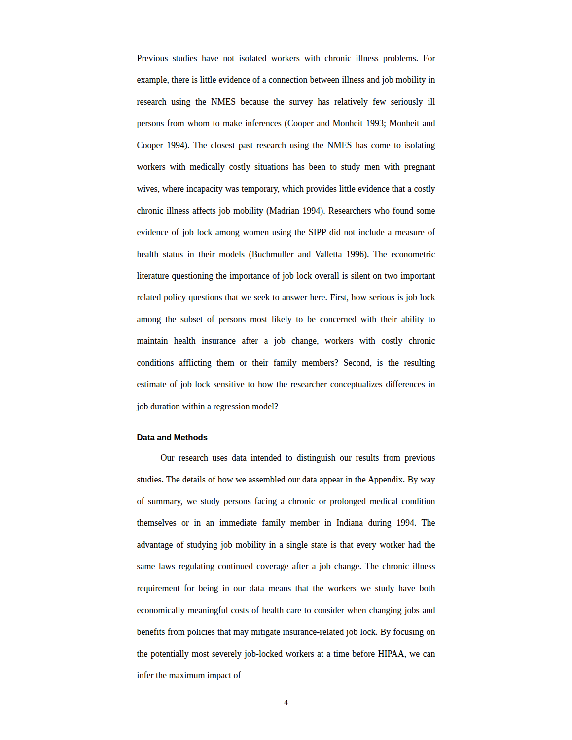Previous studies have not isolated workers with chronic illness problems. For example, there is little evidence of a connection between illness and job mobility in research using the NMES because the survey has relatively few seriously ill persons from whom to make inferences (Cooper and Monheit 1993; Monheit and Cooper 1994). The closest past research using the NMES has come to isolating workers with medically costly situations has been to study men with pregnant wives, where incapacity was temporary, which provides little evidence that a costly chronic illness affects job mobility (Madrian 1994). Researchers who found some evidence of job lock among women using the SIPP did not include a measure of health status in their models (Buchmuller and Valletta 1996). The econometric literature questioning the importance of job lock overall is silent on two important related policy questions that we seek to answer here. First, how serious is job lock among the subset of persons most likely to be concerned with their ability to maintain health insurance after a job change, workers with costly chronic conditions afflicting them or their family members? Second, is the resulting estimate of job lock sensitive to how the researcher conceptualizes differences in job duration within a regression model?
Data and Methods
Our research uses data intended to distinguish our results from previous studies. The details of how we assembled our data appear in the Appendix. By way of summary, we study persons facing a chronic or prolonged medical condition themselves or in an immediate family member in Indiana during 1994. The advantage of studying job mobility in a single state is that every worker had the same laws regulating continued coverage after a job change. The chronic illness requirement for being in our data means that the workers we study have both economically meaningful costs of health care to consider when changing jobs and benefits from policies that may mitigate insurance-related job lock. By focusing on the potentially most severely job-locked workers at a time before HIPAA, we can infer the maximum impact of
4